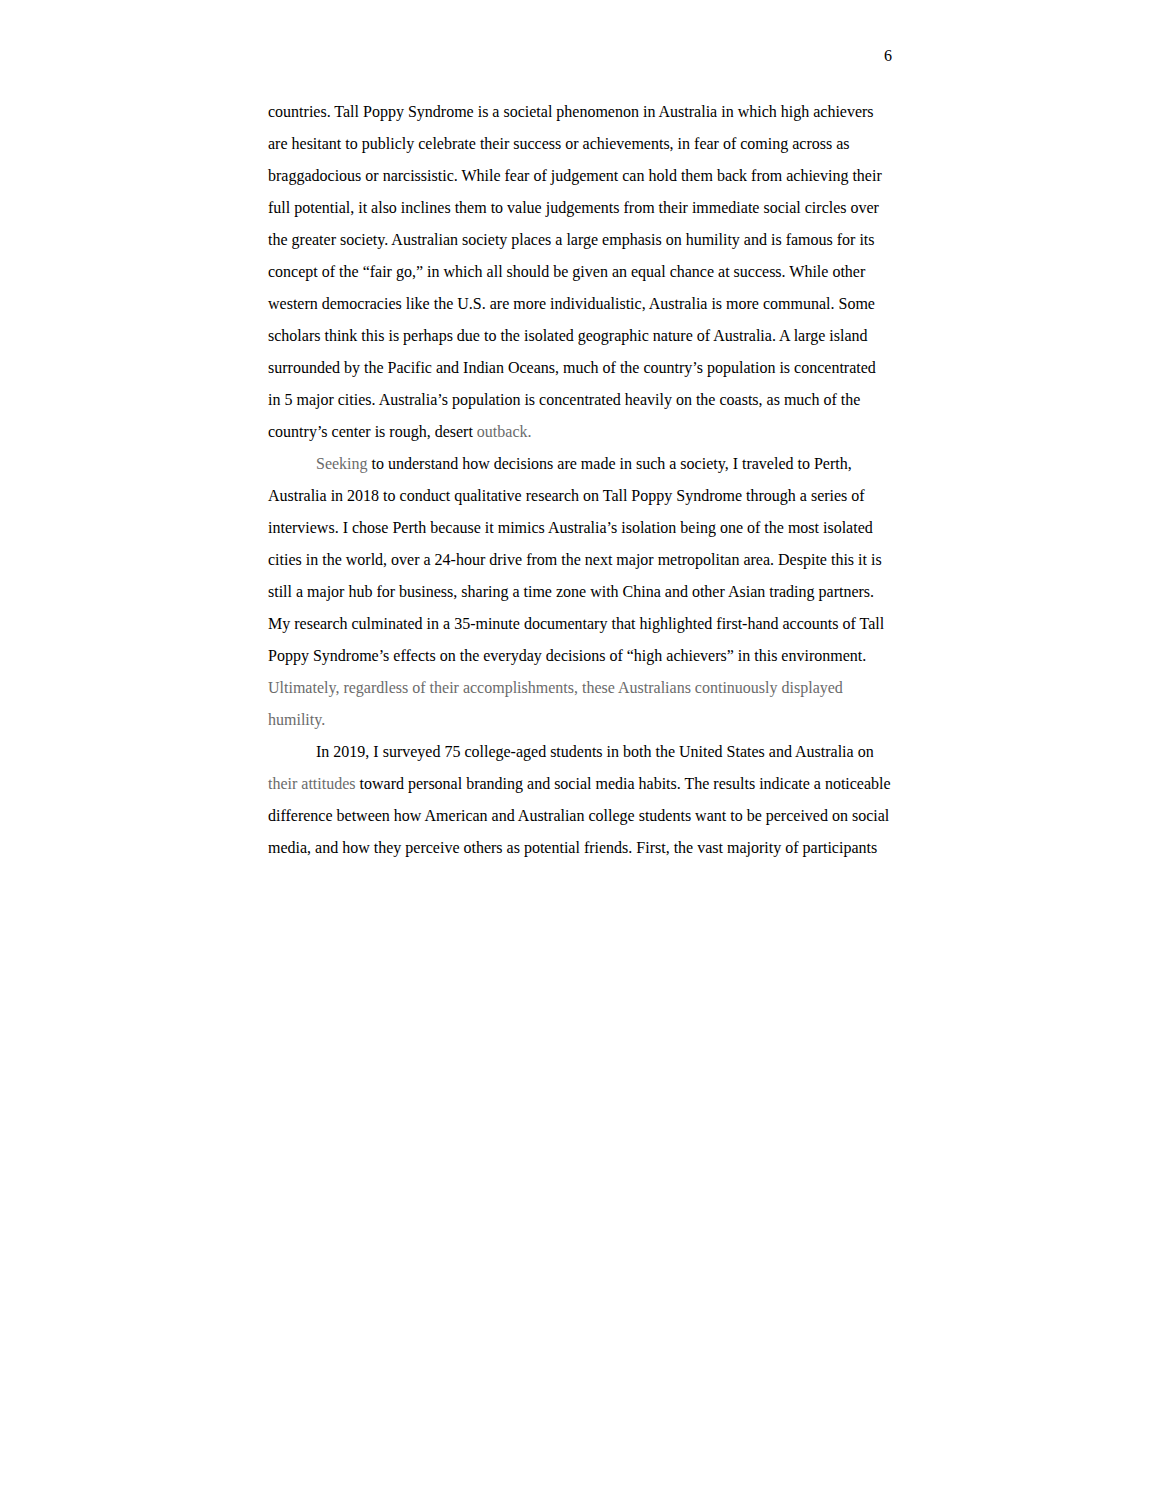6
countries. Tall Poppy Syndrome is a societal phenomenon in Australia in which high achievers are hesitant to publicly celebrate their success or achievements, in fear of coming across as braggadocious or narcissistic. While fear of judgement can hold them back from achieving their full potential, it also inclines them to value judgements from their immediate social circles over the greater society. Australian society places a large emphasis on humility and is famous for its concept of the “fair go,” in which all should be given an equal chance at success. While other western democracies like the U.S. are more individualistic, Australia is more communal. Some scholars think this is perhaps due to the isolated geographic nature of Australia. A large island surrounded by the Pacific and Indian Oceans, much of the country’s population is concentrated in 5 major cities. Australia’s population is concentrated heavily on the coasts, as much of the country’s center is rough, desert outback.
Seeking to understand how decisions are made in such a society, I traveled to Perth, Australia in 2018 to conduct qualitative research on Tall Poppy Syndrome through a series of interviews. I chose Perth because it mimics Australia’s isolation being one of the most isolated cities in the world, over a 24-hour drive from the next major metropolitan area. Despite this it is still a major hub for business, sharing a time zone with China and other Asian trading partners. My research culminated in a 35-minute documentary that highlighted first-hand accounts of Tall Poppy Syndrome’s effects on the everyday decisions of “high achievers” in this environment. Ultimately, regardless of their accomplishments, these Australians continuously displayed humility.
In 2019, I surveyed 75 college-aged students in both the United States and Australia on their attitudes toward personal branding and social media habits. The results indicate a noticeable difference between how American and Australian college students want to be perceived on social media, and how they perceive others as potential friends. First, the vast majority of participants